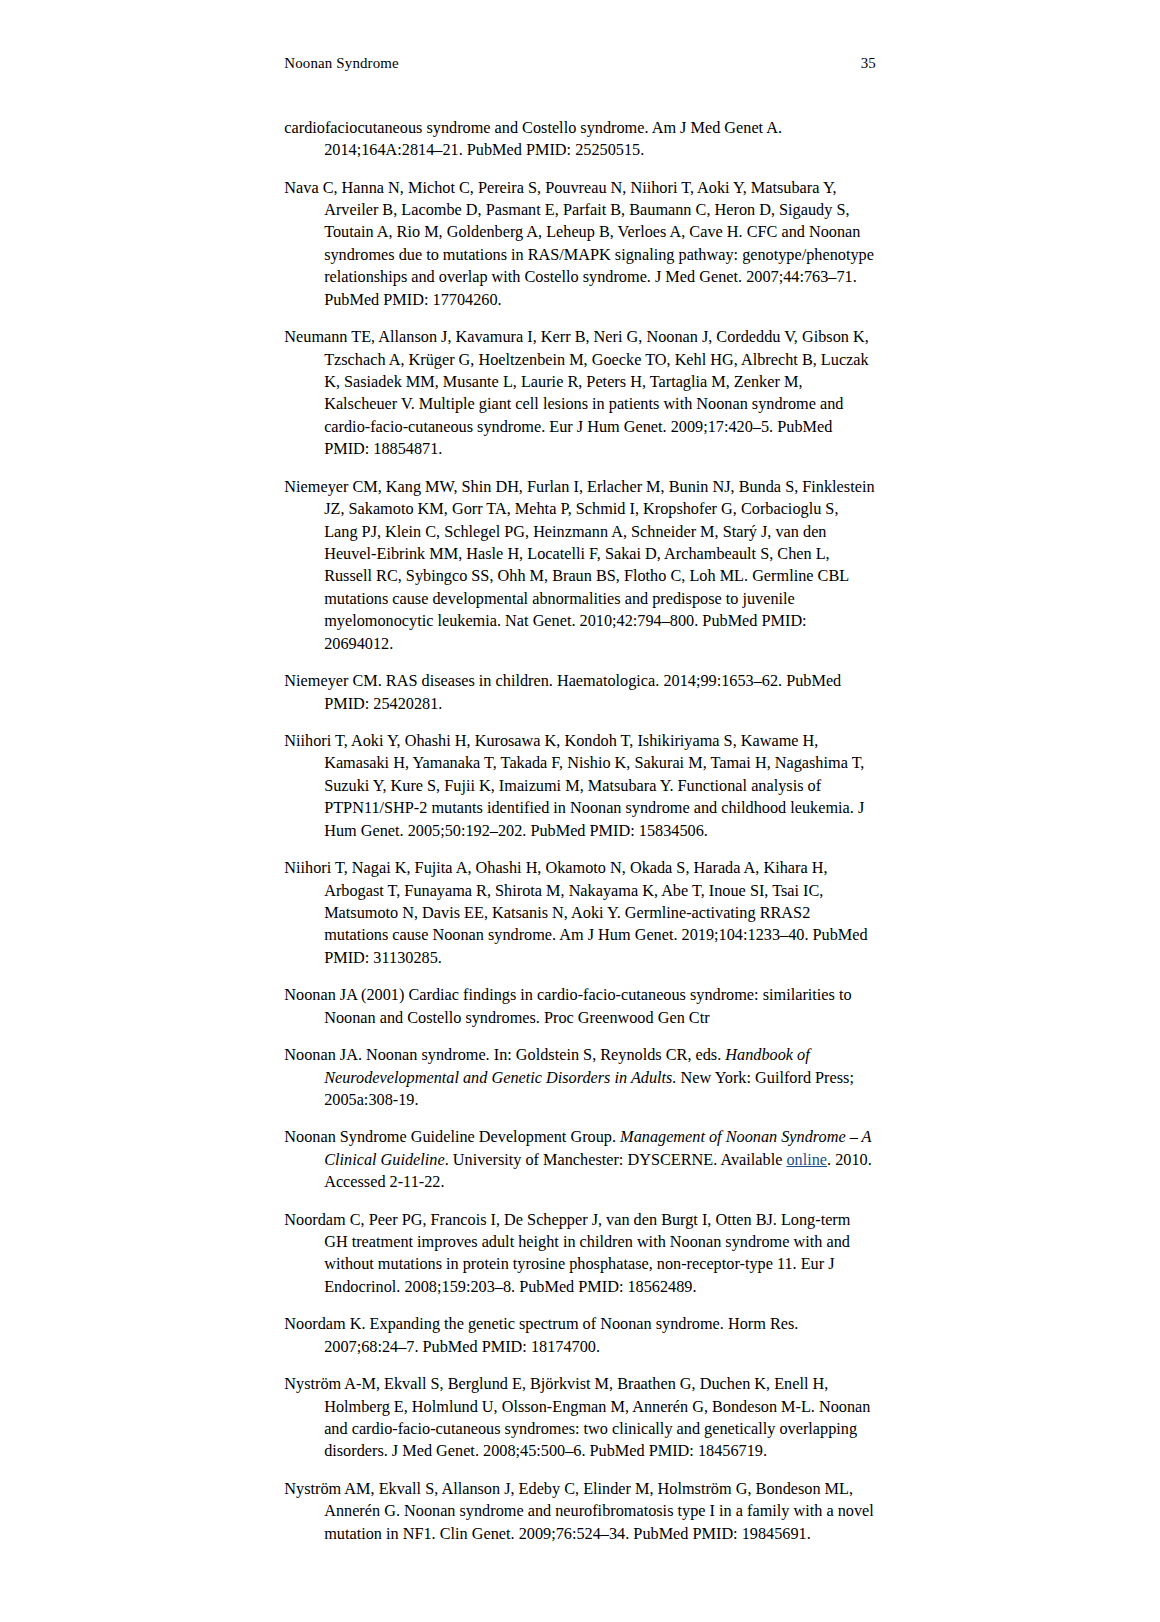Noonan Syndrome 35
cardiofaciocutaneous syndrome and Costello syndrome. Am J Med Genet A. 2014;164A:2814–21. PubMed PMID: 25250515.
Nava C, Hanna N, Michot C, Pereira S, Pouvreau N, Niihori T, Aoki Y, Matsubara Y, Arveiler B, Lacombe D, Pasmant E, Parfait B, Baumann C, Heron D, Sigaudy S, Toutain A, Rio M, Goldenberg A, Leheup B, Verloes A, Cave H. CFC and Noonan syndromes due to mutations in RAS/MAPK signaling pathway: genotype/phenotype relationships and overlap with Costello syndrome. J Med Genet. 2007;44:763–71. PubMed PMID: 17704260.
Neumann TE, Allanson J, Kavamura I, Kerr B, Neri G, Noonan J, Cordeddu V, Gibson K, Tzschach A, Krüger G, Hoeltzenbein M, Goecke TO, Kehl HG, Albrecht B, Luczak K, Sasiadek MM, Musante L, Laurie R, Peters H, Tartaglia M, Zenker M, Kalscheuer V. Multiple giant cell lesions in patients with Noonan syndrome and cardio-facio-cutaneous syndrome. Eur J Hum Genet. 2009;17:420–5. PubMed PMID: 18854871.
Niemeyer CM, Kang MW, Shin DH, Furlan I, Erlacher M, Bunin NJ, Bunda S, Finklestein JZ, Sakamoto KM, Gorr TA, Mehta P, Schmid I, Kropshofer G, Corbacioglu S, Lang PJ, Klein C, Schlegel PG, Heinzmann A, Schneider M, Starý J, van den Heuvel-Eibrink MM, Hasle H, Locatelli F, Sakai D, Archambeault S, Chen L, Russell RC, Sybingco SS, Ohh M, Braun BS, Flotho C, Loh ML. Germline CBL mutations cause developmental abnormalities and predispose to juvenile myelomonocytic leukemia. Nat Genet. 2010;42:794–800. PubMed PMID: 20694012.
Niemeyer CM. RAS diseases in children. Haematologica. 2014;99:1653–62. PubMed PMID: 25420281.
Niihori T, Aoki Y, Ohashi H, Kurosawa K, Kondoh T, Ishikiriyama S, Kawame H, Kamasaki H, Yamanaka T, Takada F, Nishio K, Sakurai M, Tamai H, Nagashima T, Suzuki Y, Kure S, Fujii K, Imaizumi M, Matsubara Y. Functional analysis of PTPN11/SHP-2 mutants identified in Noonan syndrome and childhood leukemia. J Hum Genet. 2005;50:192–202. PubMed PMID: 15834506.
Niihori T, Nagai K, Fujita A, Ohashi H, Okamoto N, Okada S, Harada A, Kihara H, Arbogast T, Funayama R, Shirota M, Nakayama K, Abe T, Inoue SI, Tsai IC, Matsumoto N, Davis EE, Katsanis N, Aoki Y. Germline-activating RRAS2 mutations cause Noonan syndrome. Am J Hum Genet. 2019;104:1233–40. PubMed PMID: 31130285.
Noonan JA (2001) Cardiac findings in cardio-facio-cutaneous syndrome: similarities to Noonan and Costello syndromes. Proc Greenwood Gen Ctr
Noonan JA. Noonan syndrome. In: Goldstein S, Reynolds CR, eds. Handbook of Neurodevelopmental and Genetic Disorders in Adults. New York: Guilford Press; 2005a:308-19.
Noonan Syndrome Guideline Development Group. Management of Noonan Syndrome – A Clinical Guideline. University of Manchester: DYSCERNE. Available online. 2010. Accessed 2-11-22.
Noordam C, Peer PG, Francois I, De Schepper J, van den Burgt I, Otten BJ. Long-term GH treatment improves adult height in children with Noonan syndrome with and without mutations in protein tyrosine phosphatase, non-receptor-type 11. Eur J Endocrinol. 2008;159:203–8. PubMed PMID: 18562489.
Noordam K. Expanding the genetic spectrum of Noonan syndrome. Horm Res. 2007;68:24–7. PubMed PMID: 18174700.
Nyström A-M, Ekvall S, Berglund E, Björkvist M, Braathen G, Duchen K, Enell H, Holmberg E, Holmlund U, Olsson-Engman M, Annerén G, Bondeson M-L. Noonan and cardio-facio-cutaneous syndromes: two clinically and genetically overlapping disorders. J Med Genet. 2008;45:500–6. PubMed PMID: 18456719.
Nyström AM, Ekvall S, Allanson J, Edeby C, Elinder M, Holmström G, Bondeson ML, Annerén G. Noonan syndrome and neurofibromatosis type I in a family with a novel mutation in NF1. Clin Genet. 2009;76:524–34. PubMed PMID: 19845691.